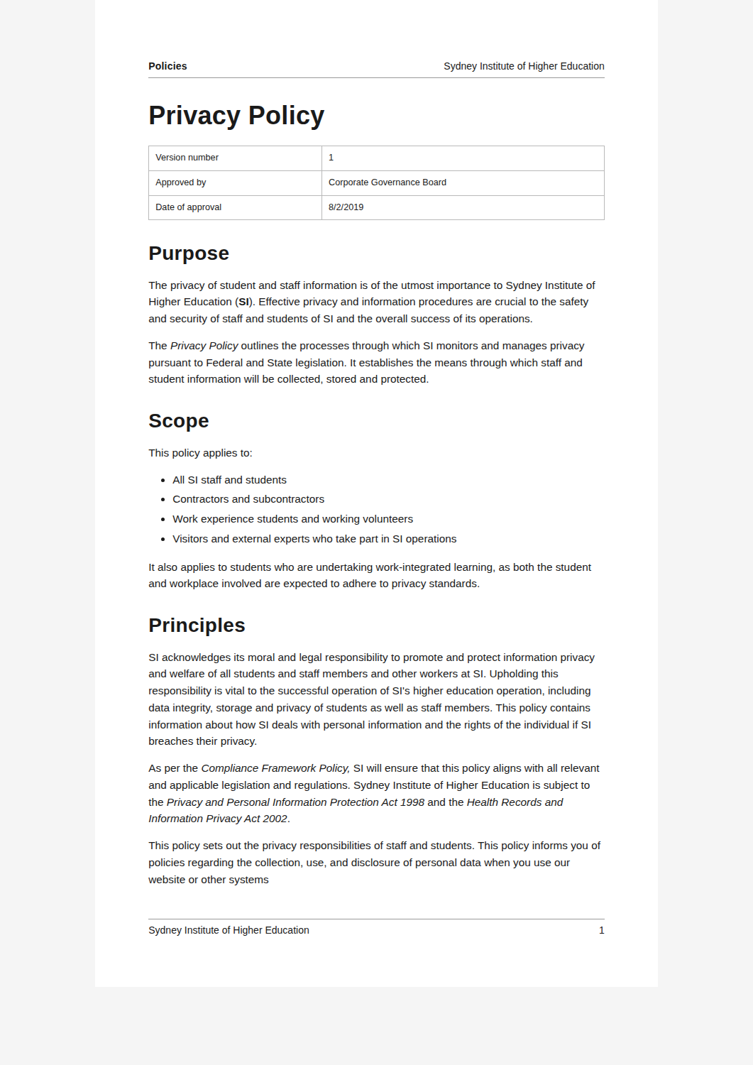Policies Sydney Institute of Higher Education
Privacy Policy
| Version number | 1 |
| Approved by | Corporate Governance Board |
| Date of approval | 8/2/2019 |
Purpose
The privacy of student and staff information is of the utmost importance to Sydney Institute of Higher Education (SI). Effective privacy and information procedures are crucial to the safety and security of staff and students of SI and the overall success of its operations.
The Privacy Policy outlines the processes through which SI monitors and manages privacy pursuant to Federal and State legislation. It establishes the means through which staff and student information will be collected, stored and protected.
Scope
This policy applies to:
All SI staff and students
Contractors and subcontractors
Work experience students and working volunteers
Visitors and external experts who take part in SI operations
It also applies to students who are undertaking work-integrated learning, as both the student and workplace involved are expected to adhere to privacy standards.
Principles
SI acknowledges its moral and legal responsibility to promote and protect information privacy and welfare of all students and staff members and other workers at SI. Upholding this responsibility is vital to the successful operation of SI's higher education operation, including data integrity, storage and privacy of students as well as staff members. This policy contains information about how SI deals with personal information and the rights of the individual if SI breaches their privacy.
As per the Compliance Framework Policy, SI will ensure that this policy aligns with all relevant and applicable legislation and regulations. Sydney Institute of Higher Education is subject to the Privacy and Personal Information Protection Act 1998 and the Health Records and Information Privacy Act 2002.
This policy sets out the privacy responsibilities of staff and students. This policy informs you of policies regarding the collection, use, and disclosure of personal data when you use our website or other systems
Sydney Institute of Higher Education 1